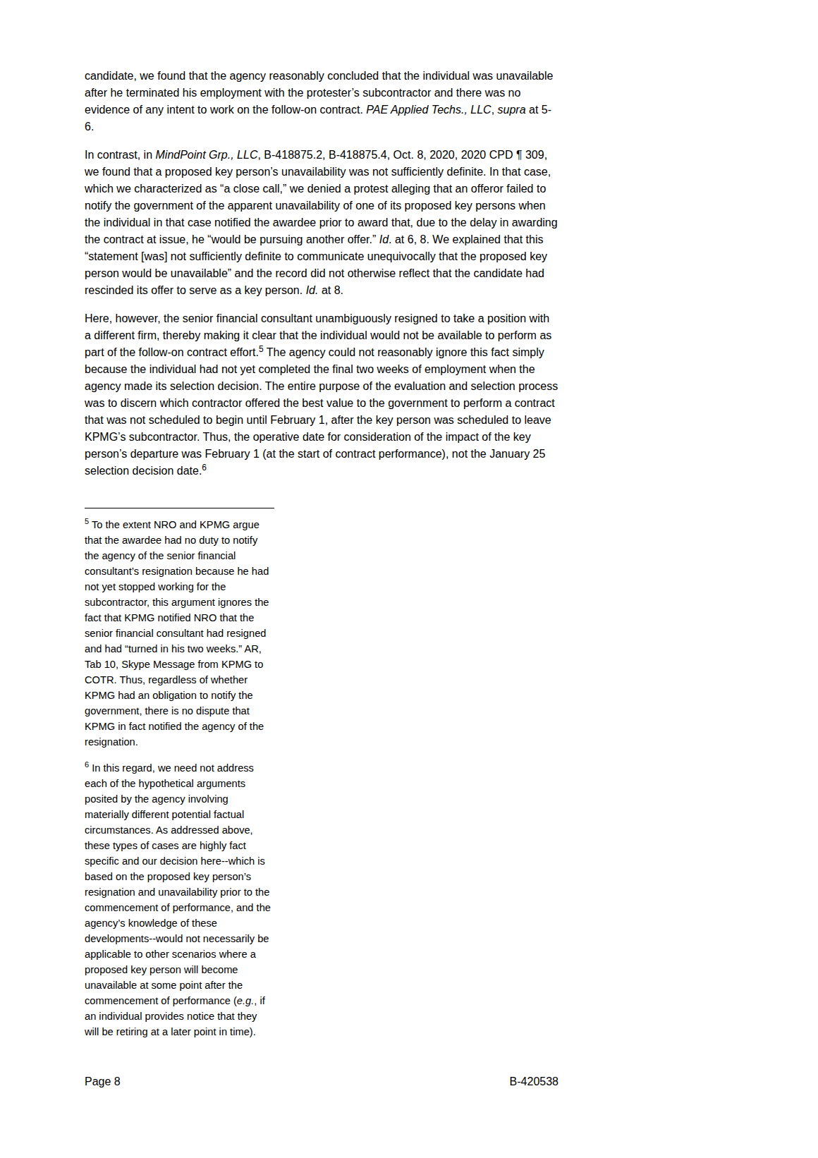candidate, we found that the agency reasonably concluded that the individual was unavailable after he terminated his employment with the protester’s subcontractor and there was no evidence of any intent to work on the follow-on contract. PAE Applied Techs., LLC, supra at 5-6.
In contrast, in MindPoint Grp., LLC, B-418875.2, B-418875.4, Oct. 8, 2020, 2020 CPD ¶ 309, we found that a proposed key person’s unavailability was not sufficiently definite. In that case, which we characterized as “a close call,” we denied a protest alleging that an offeror failed to notify the government of the apparent unavailability of one of its proposed key persons when the individual in that case notified the awardee prior to award that, due to the delay in awarding the contract at issue, he “would be pursuing another offer.” Id. at 6, 8. We explained that this “statement [was] not sufficiently definite to communicate unequivocally that the proposed key person would be unavailable” and the record did not otherwise reflect that the candidate had rescinded its offer to serve as a key person. Id. at 8.
Here, however, the senior financial consultant unambiguously resigned to take a position with a different firm, thereby making it clear that the individual would not be available to perform as part of the follow-on contract effort.5 The agency could not reasonably ignore this fact simply because the individual had not yet completed the final two weeks of employment when the agency made its selection decision. The entire purpose of the evaluation and selection process was to discern which contractor offered the best value to the government to perform a contract that was not scheduled to begin until February 1, after the key person was scheduled to leave KPMG’s subcontractor. Thus, the operative date for consideration of the impact of the key person’s departure was February 1 (at the start of contract performance), not the January 25 selection decision date.6
5 To the extent NRO and KPMG argue that the awardee had no duty to notify the agency of the senior financial consultant’s resignation because he had not yet stopped working for the subcontractor, this argument ignores the fact that KPMG notified NRO that the senior financial consultant had resigned and had “turned in his two weeks.” AR, Tab 10, Skype Message from KPMG to COTR. Thus, regardless of whether KPMG had an obligation to notify the government, there is no dispute that KPMG in fact notified the agency of the resignation.
6 In this regard, we need not address each of the hypothetical arguments posited by the agency involving materially different potential factual circumstances. As addressed above, these types of cases are highly fact specific and our decision here--which is based on the proposed key person’s resignation and unavailability prior to the commencement of performance, and the agency’s knowledge of these developments--would not necessarily be applicable to other scenarios where a proposed key person will become unavailable at some point after the commencement of performance (e.g., if an individual provides notice that they will be retiring at a later point in time).
Page 8 B-420538